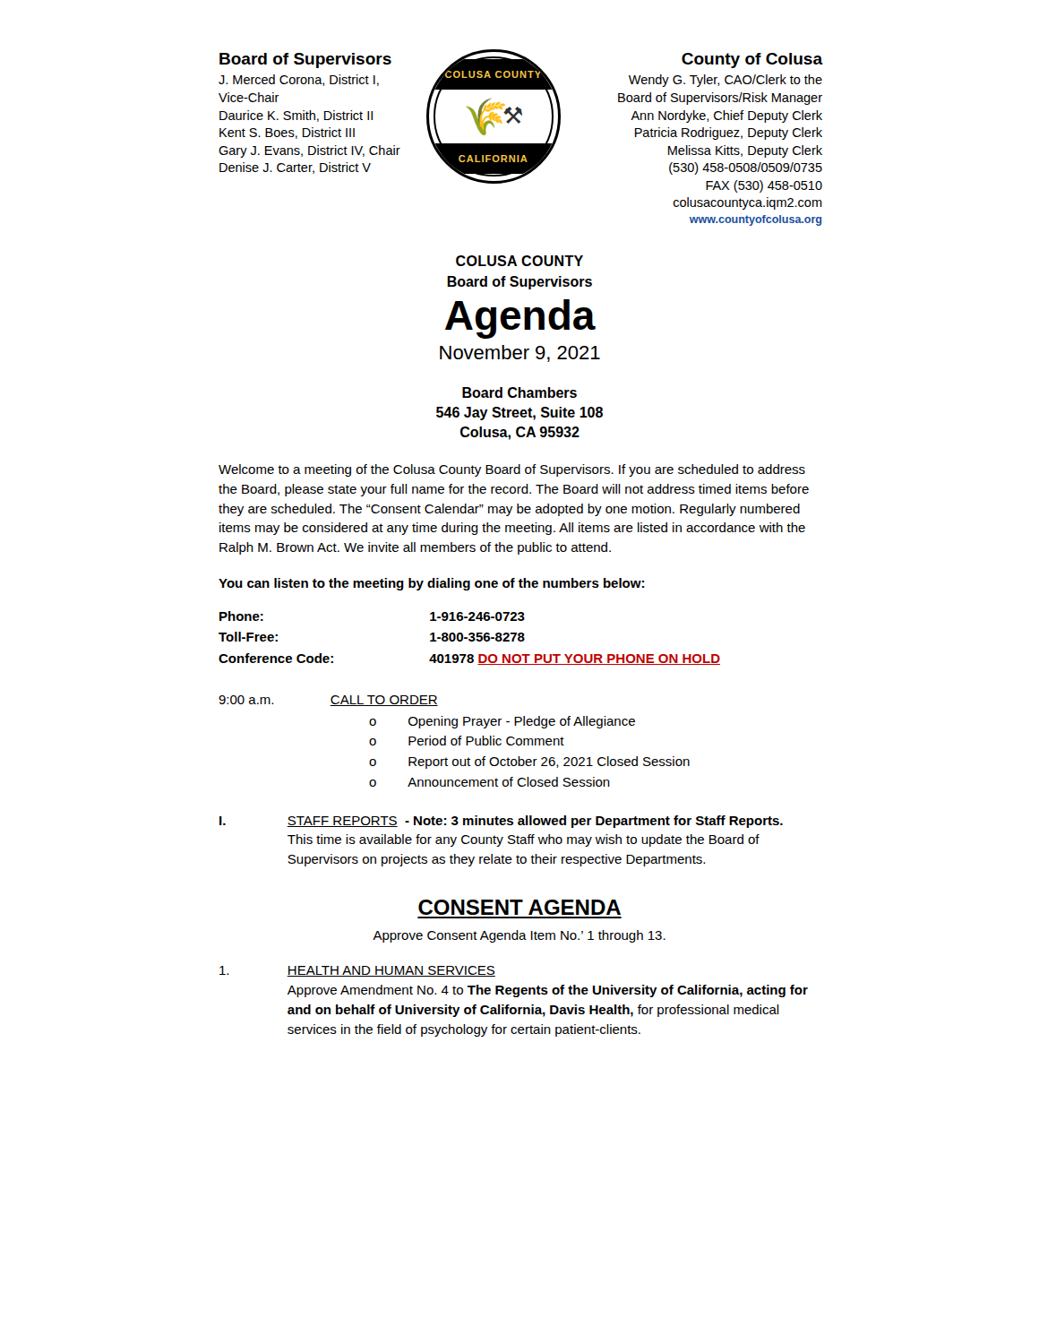Board of Supervisors
J. Merced Corona, District I,
Vice-Chair
Daurice K. Smith, District II
Kent S. Boes, District III
Gary J. Evans, District IV, Chair
Denise J. Carter, District V
COLUSA COUNTY
🌾⚒
CALIFORNIA
County of Colusa
Wendy G. Tyler, CAO/Clerk to the
Board of Supervisors/Risk Manager
Ann Nordyke, Chief Deputy Clerk
Patricia Rodriguez, Deputy Clerk
Melissa Kitts, Deputy Clerk
(530) 458-0508/0509/0735
FAX (530) 458-0510
colusacountyca.iqm2.com
www.countyofcolusa.org
COLUSA COUNTY
Board of Supervisors
Agenda
November 9, 2021
Board Chambers
546 Jay Street, Suite 108
Colusa, CA 95932
Welcome to a meeting of the Colusa County Board of Supervisors. If you are scheduled to address the Board, please state your full name for the record. The Board will not address timed items before they are scheduled. The “Consent Calendar” may be adopted by one motion. Regularly numbered items may be considered at any time during the meeting. All items are listed in accordance with the Ralph M. Brown Act. We invite all members of the public to attend.
You can listen to the meeting by dialing one of the numbers below:
| Phone: | 1-916-246-0723 |
| Toll-Free: | 1-800-356-8278 |
| Conference Code: | 401978 DO NOT PUT YOUR PHONE ON HOLD |
9:00 a.m.
CALL TO ORDER
Opening Prayer - Pledge of Allegiance
Period of Public Comment
Report out of October 26, 2021 Closed Session
Announcement of Closed Session
I.
STAFF REPORTS - Note: 3 minutes allowed per Department for Staff Reports.
This time is available for any County Staff who may wish to update the Board of Supervisors on projects as they relate to their respective Departments.
CONSENT AGENDA
Approve Consent Agenda Item No.’ 1 through 13.
1.
HEALTH AND HUMAN SERVICES
Approve Amendment No. 4 to The Regents of the University of California, acting for and on behalf of University of California, Davis Health, for professional medical services in the field of psychology for certain patient-clients.